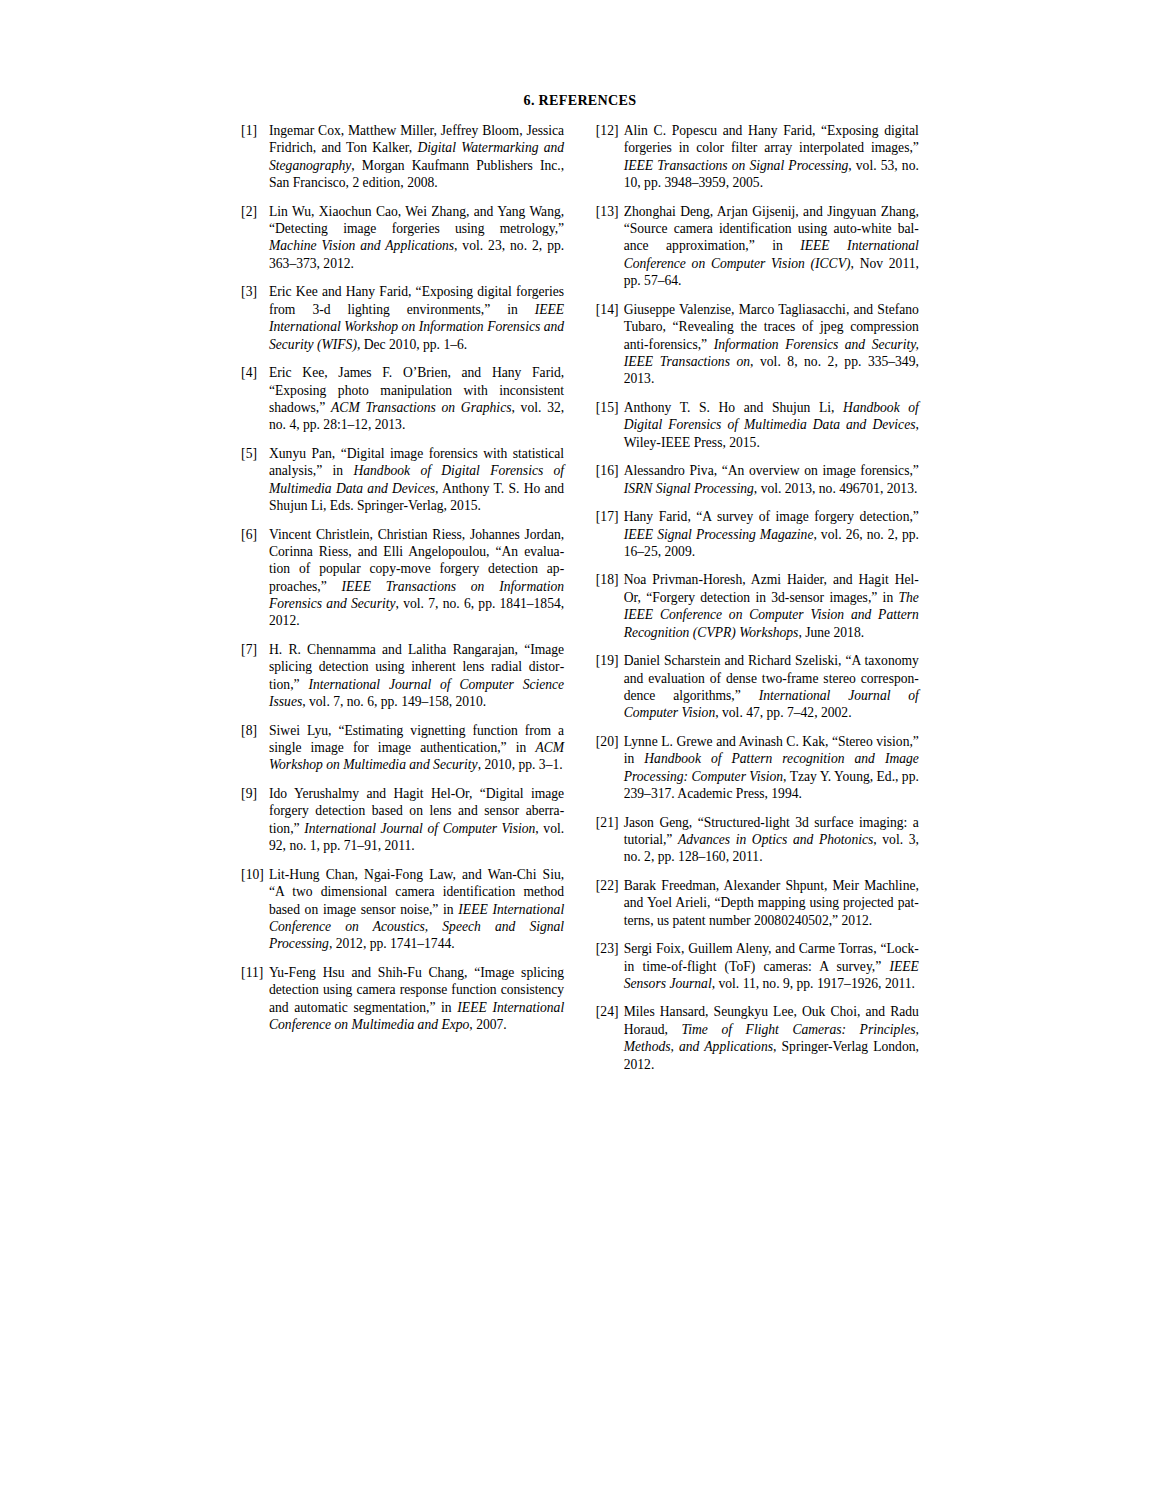6. REFERENCES
[1] Ingemar Cox, Matthew Miller, Jeffrey Bloom, Jessica Fridrich, and Ton Kalker, Digital Watermarking and Steganography, Morgan Kaufmann Publishers Inc., San Francisco, 2 edition, 2008.
[2] Lin Wu, Xiaochun Cao, Wei Zhang, and Yang Wang, “Detecting image forgeries using metrology,” Machine Vision and Applications, vol. 23, no. 2, pp. 363–373, 2012.
[3] Eric Kee and Hany Farid, “Exposing digital forgeries from 3-d lighting environments,” in IEEE International Workshop on Information Forensics and Security (WIFS), Dec 2010, pp. 1–6.
[4] Eric Kee, James F. O’Brien, and Hany Farid, “Exposing photo manipulation with inconsistent shadows,” ACM Transactions on Graphics, vol. 32, no. 4, pp. 28:1–12, 2013.
[5] Xunyu Pan, “Digital image forensics with statistical analysis,” in Handbook of Digital Forensics of Multimedia Data and Devices, Anthony T. S. Ho and Shujun Li, Eds. Springer-Verlag, 2015.
[6] Vincent Christlein, Christian Riess, Johannes Jordan, Corinna Riess, and Elli Angelopoulou, “An evaluation of popular copy-move forgery detection approaches,” IEEE Transactions on Information Forensics and Security, vol. 7, no. 6, pp. 1841–1854, 2012.
[7] H. R. Chennamma and Lalitha Rangarajan, “Image splicing detection using inherent lens radial distortion,” International Journal of Computer Science Issues, vol. 7, no. 6, pp. 149–158, 2010.
[8] Siwei Lyu, “Estimating vignetting function from a single image for image authentication,” in ACM Workshop on Multimedia and Security, 2010, pp. 3–1.
[9] Ido Yerushalmy and Hagit Hel-Or, “Digital image forgery detection based on lens and sensor aberration,” International Journal of Computer Vision, vol. 92, no. 1, pp. 71–91, 2011.
[10] Lit-Hung Chan, Ngai-Fong Law, and Wan-Chi Siu, “A two dimensional camera identification method based on image sensor noise,” in IEEE International Conference on Acoustics, Speech and Signal Processing, 2012, pp. 1741–1744.
[11] Yu-Feng Hsu and Shih-Fu Chang, “Image splicing detection using camera response function consistency and automatic segmentation,” in IEEE International Conference on Multimedia and Expo, 2007.
[12] Alin C. Popescu and Hany Farid, “Exposing digital forgeries in color filter array interpolated images,” IEEE Transactions on Signal Processing, vol. 53, no. 10, pp. 3948–3959, 2005.
[13] Zhonghai Deng, Arjan Gijsenij, and Jingyuan Zhang, “Source camera identification using auto-white balance approximation,” in IEEE International Conference on Computer Vision (ICCV), Nov 2011, pp. 57–64.
[14] Giuseppe Valenzise, Marco Tagliasacchi, and Stefano Tubaro, “Revealing the traces of jpeg compression anti-forensics,” Information Forensics and Security, IEEE Transactions on, vol. 8, no. 2, pp. 335–349, 2013.
[15] Anthony T. S. Ho and Shujun Li, Handbook of Digital Forensics of Multimedia Data and Devices, Wiley-IEEE Press, 2015.
[16] Alessandro Piva, “An overview on image forensics,” ISRN Signal Processing, vol. 2013, no. 496701, 2013.
[17] Hany Farid, “A survey of image forgery detection,” IEEE Signal Processing Magazine, vol. 26, no. 2, pp. 16–25, 2009.
[18] Noa Privman-Horesh, Azmi Haider, and Hagit Hel-Or, “Forgery detection in 3d-sensor images,” in The IEEE Conference on Computer Vision and Pattern Recognition (CVPR) Workshops, June 2018.
[19] Daniel Scharstein and Richard Szeliski, “A taxonomy and evaluation of dense two-frame stereo correspondence algorithms,” International Journal of Computer Vision, vol. 47, pp. 7–42, 2002.
[20] Lynne L. Grewe and Avinash C. Kak, “Stereo vision,” in Handbook of Pattern recognition and Image Processing: Computer Vision, Tzay Y. Young, Ed., pp. 239–317. Academic Press, 1994.
[21] Jason Geng, “Structured-light 3d surface imaging: a tutorial,” Advances in Optics and Photonics, vol. 3, no. 2, pp. 128–160, 2011.
[22] Barak Freedman, Alexander Shpunt, Meir Machline, and Yoel Arieli, “Depth mapping using projected patterns, us patent number 20080240502,” 2012.
[23] Sergi Foix, Guillem Aleny, and Carme Torras, “Lock-in time-of-flight (ToF) cameras: A survey,” IEEE Sensors Journal, vol. 11, no. 9, pp. 1917–1926, 2011.
[24] Miles Hansard, Seungkyu Lee, Ouk Choi, and Radu Horaud, Time of Flight Cameras: Principles, Methods, and Applications, Springer-Verlag London, 2012.